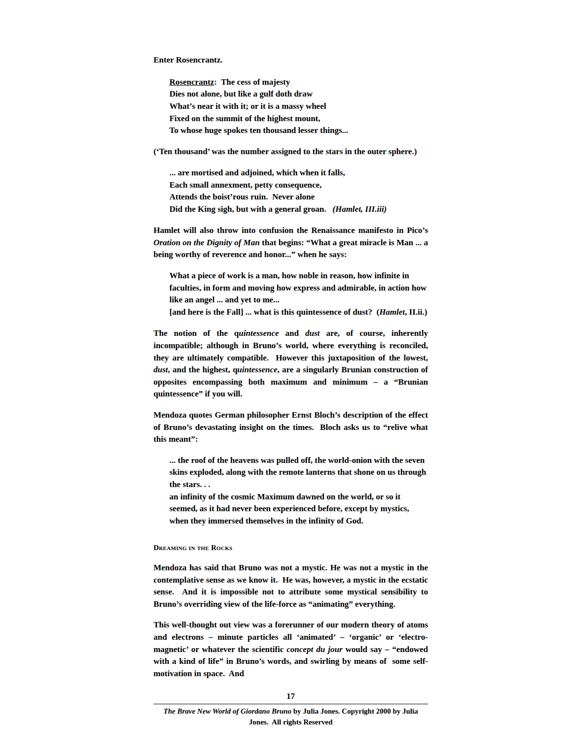Enter Rosencrantz.
Rosencrantz: The cess of majesty
Dies not alone, but like a gulf doth draw
What’s near it with it; or it is a massy wheel
Fixed on the summit of the highest mount,
To whose huge spokes ten thousand lesser things...
(‘Ten thousand’ was the number assigned to the stars in the outer sphere.)
... are mortised and adjoined, which when it falls,
Each small annexment, petty consequence,
Attends the boist’rous ruin. Never alone
Did the King sigh, but with a general groan. (Hamlet, III.iii)
Hamlet will also throw into confusion the Renaissance manifesto in Pico’s Oration on the Dignity of Man that begins: “What a great miracle is Man ... a being worthy of reverence and honor...” when he says:
What a piece of work is a man, how noble in reason, how infinite in faculties, in form and moving how express and admirable, in action how like an angel ... and yet to me...
[and here is the Fall] ... what is this quintessence of dust? (Hamlet, II.ii.)
The notion of the quintessence and dust are, of course, inherently incompatible; although in Bruno’s world, where everything is reconciled, they are ultimately compatible. However this juxtaposition of the lowest, dust, and the highest, quintessence, are a singularly Brunian construction of opposites encompassing both maximum and minimum – a “Brunian quintessence” if you will.
Mendoza quotes German philosopher Ernst Bloch’s description of the effect of Bruno’s devastating insight on the times. Bloch asks us to “relive what this meant”:
... the roof of the heavens was pulled off, the world-onion with the seven skins exploded, along with the remote lanterns that shone on us through the stars. . .
an infinity of the cosmic Maximum dawned on the world, or so it seemed, as it had never been experienced before, except by mystics, when they immersed themselves in the infinity of God.
Dreaming in the Rocks
Mendoza has said that Bruno was not a mystic. He was not a mystic in the contemplative sense as we know it. He was, however, a mystic in the ecstatic sense. And it is impossible not to attribute some mystical sensibility to Bruno’s overriding view of the life-force as “animating” everything.
This well-thought out view was a forerunner of our modern theory of atoms and electrons – minute particles all ‘animated’ – ‘organic’ or ‘electro-magnetic’ or whatever the scientific concept du jour would say – “endowed with a kind of life” in Bruno’s words, and swirling by means of some self-motivation in space. And
17
The Brave New World of Giordano Bruno by Julia Jones. Copyright 2000 by Julia Jones. All rights Reserved